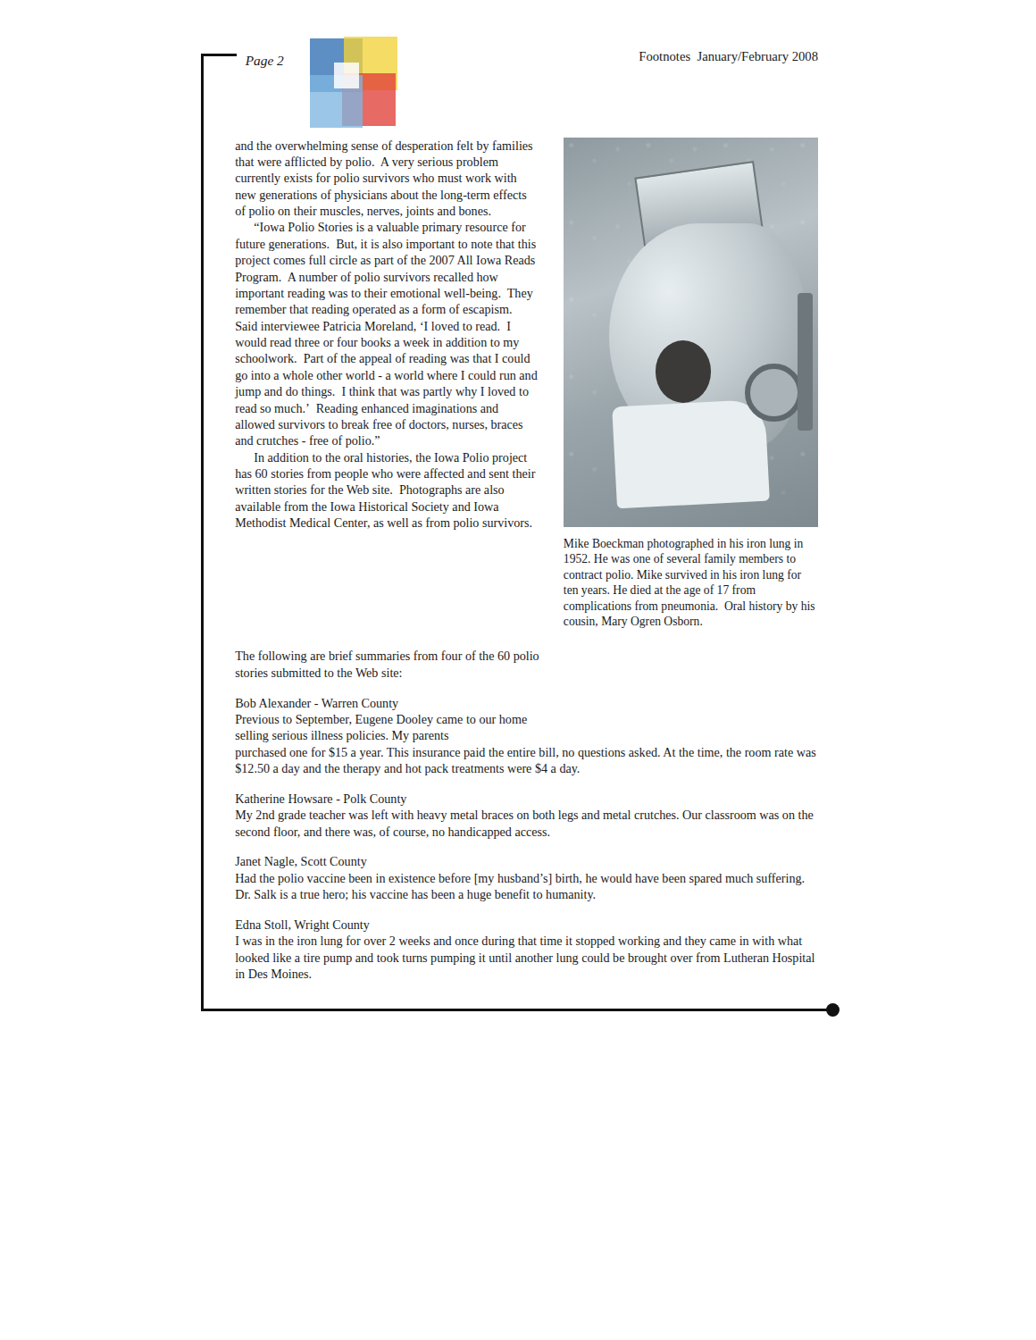Page 2
Footnotes January/February 2008
and the overwhelming sense of desperation felt by families that were afflicted by polio. A very serious problem currently exists for polio survivors who must work with new generations of physicians about the long-term effects of polio on their muscles, nerves, joints and bones.
“Iowa Polio Stories is a valuable primary resource for future generations. But, it is also important to note that this project comes full circle as part of the 2007 All Iowa Reads Program. A number of polio survivors recalled how important reading was to their emotional well-being. They remember that reading operated as a form of escapism. Said interviewee Patricia Moreland, ‘I loved to read. I would read three or four books a week in addition to my schoolwork. Part of the appeal of reading was that I could go into a whole other world - a world where I could run and jump and do things. I think that was partly why I loved to read so much.’ Reading enhanced imaginations and allowed survivors to break free of doctors, nurses, braces and crutches - free of polio.”
In addition to the oral histories, the Iowa Polio project has 60 stories from people who were affected and sent their written stories for the Web site. Photographs are also available from the Iowa Historical Society and Iowa Methodist Medical Center, as well as from polio survivors.
Mike Boeckman photographed in his iron lung in 1952. He was one of several family members to contract polio. Mike survived in his iron lung for ten years. He died at the age of 17 from complications from pneumonia. Oral history by his cousin, Mary Ogren Osborn.
The following are brief summaries from four of the 60 polio stories submitted to the Web site:
Bob Alexander - Warren County
Previous to September, Eugene Dooley came to our home selling serious illness policies. My parents
purchased one for $15 a year. This insurance paid the entire bill, no questions asked. At the time, the room rate was $12.50 a day and the therapy and hot pack treatments were $4 a day.
Katherine Howsare - Polk County
My 2nd grade teacher was left with heavy metal braces on both legs and metal crutches. Our classroom was on the second floor, and there was, of course, no handicapped access.
Janet Nagle, Scott County
Had the polio vaccine been in existence before [my husband’s] birth, he would have been spared much suffering. Dr. Salk is a true hero; his vaccine has been a huge benefit to humanity.
Edna Stoll, Wright County
I was in the iron lung for over 2 weeks and once during that time it stopped working and they came in with what looked like a tire pump and took turns pumping it until another lung could be brought over from Lutheran Hospital in Des Moines.